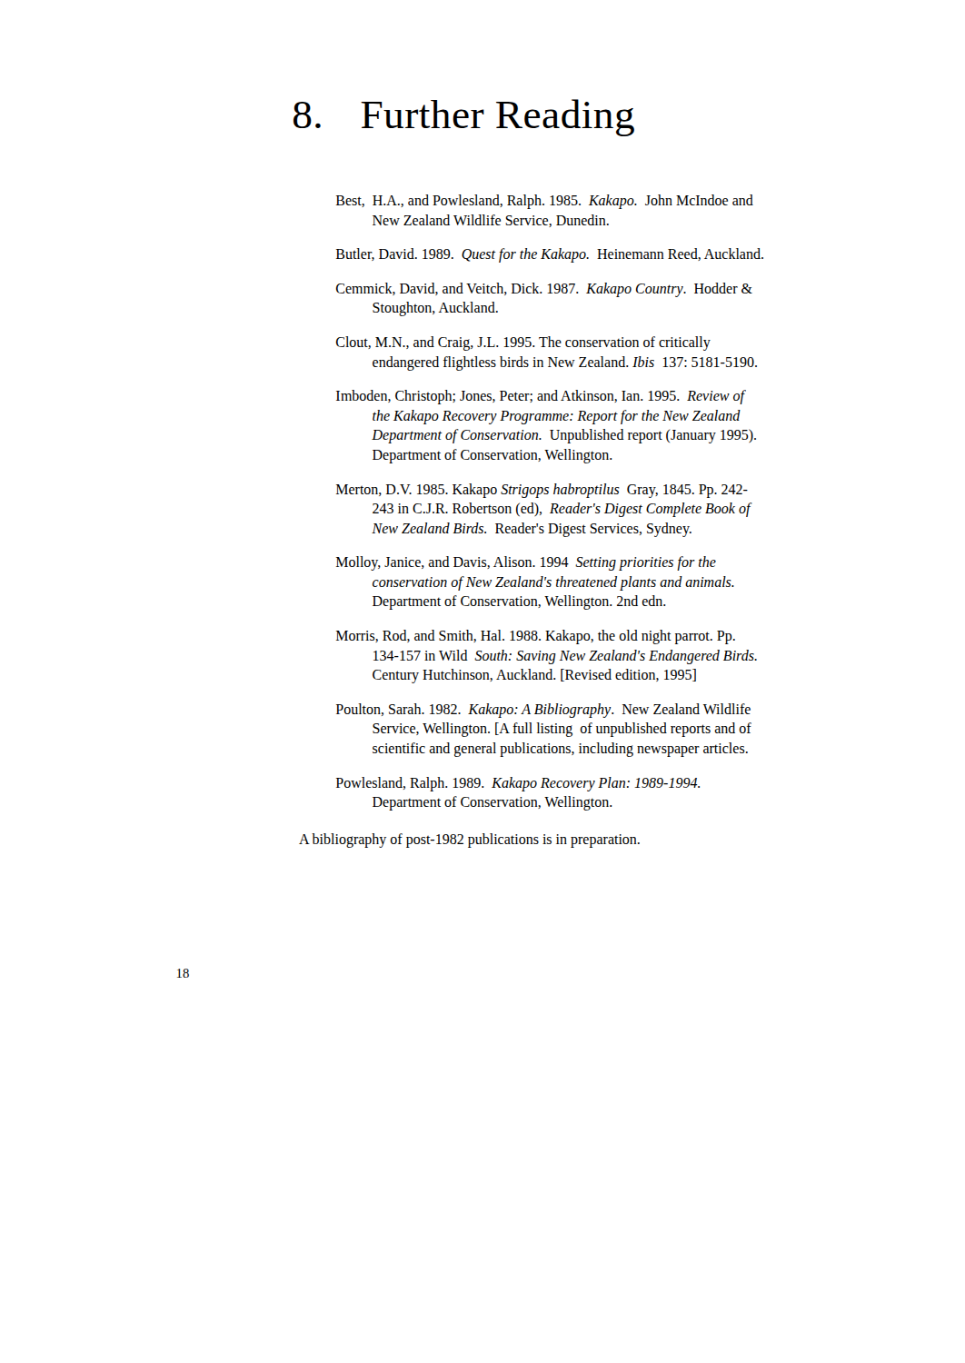8. Further Reading
Best, H.A., and Powlesland, Ralph. 1985. Kakapo. John McIndoe and New Zealand Wildlife Service, Dunedin.
Butler, David. 1989. Quest for the Kakapo. Heinemann Reed, Auckland.
Cemmick, David, and Veitch, Dick. 1987. Kakapo Country. Hodder & Stoughton, Auckland.
Clout, M.N., and Craig, J.L. 1995. The conservation of critically endangered flightless birds in New Zealand. Ibis 137: 5181-5190.
Imboden, Christoph; Jones, Peter; and Atkinson, Ian. 1995. Review of the Kakapo Recovery Programme: Report for the New Zealand Department of Conservation. Unpublished report (January 1995). Department of Conservation, Wellington.
Merton, D.V. 1985. Kakapo Strigops habroptilus Gray, 1845. Pp. 242-243 in C.J.R. Robertson (ed), Reader's Digest Complete Book of New Zealand Birds. Reader's Digest Services, Sydney.
Molloy, Janice, and Davis, Alison. 1994 Setting priorities for the conservation of New Zealand's threatened plants and animals. Department of Conservation, Wellington. 2nd edn.
Morris, Rod, and Smith, Hal. 1988. Kakapo, the old night parrot. Pp. 134-157 in Wild South: Saving New Zealand's Endangered Birds. Century Hutchinson, Auckland. [Revised edition, 1995]
Poulton, Sarah. 1982. Kakapo: A Bibliography. New Zealand Wildlife Service, Wellington. [A full listing of unpublished reports and of scientific and general publications, including newspaper articles.
Powlesland, Ralph. 1989. Kakapo Recovery Plan: 1989-1994. Department of Conservation, Wellington.
A bibliography of post-1982 publications is in preparation.
18